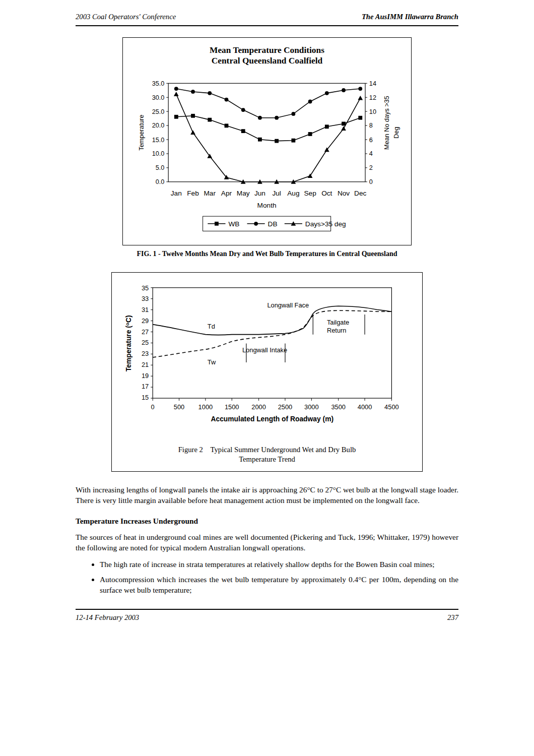2003 Coal Operators' Conference
The AusIMM Illawarra Branch
Mean Temperature Conditions
Central Queensland Coalfield
35.0 30.0 25.0 20.0 15.0 10.0 5.0 0.0 14 12 10 8 6 4 2 0 Temperature Mean No days >35 Deg Jan Feb Mar Apr May Jun Jul Aug Sep Oct Nov Dec Month WB DB Days>35 deg
FIG. 1 - Twelve Months Mean Dry and Wet Bulb Temperatures in Central Queensland
35 33 31 29 27 25 23 21 19 17 15 Temperature (oC) 0 500 1000 1500 2000 2500 3000 3500 4000 4500 Accumulated Length of Roadway (m) Td Tw Longwall Face Tailgate Return Longwall Intake
Figure 2 Typical Summer Underground Wet and Dry Bulb
Temperature Trend
With increasing lengths of longwall panels the intake air is approaching 26°C to 27°C wet bulb at the longwall stage loader. There is very little margin available before heat management action must be implemented on the longwall face.
Temperature Increases Underground
The sources of heat in underground coal mines are well documented (Pickering and Tuck, 1996; Whittaker, 1979) however the following are noted for typical modern Australian longwall operations.
The high rate of increase in strata temperatures at relatively shallow depths for the Bowen Basin coal mines;
Autocompression which increases the wet bulb temperature by approximately 0.4°C per 100m, depending on the surface wet bulb temperature;
12-14 February 2003
237